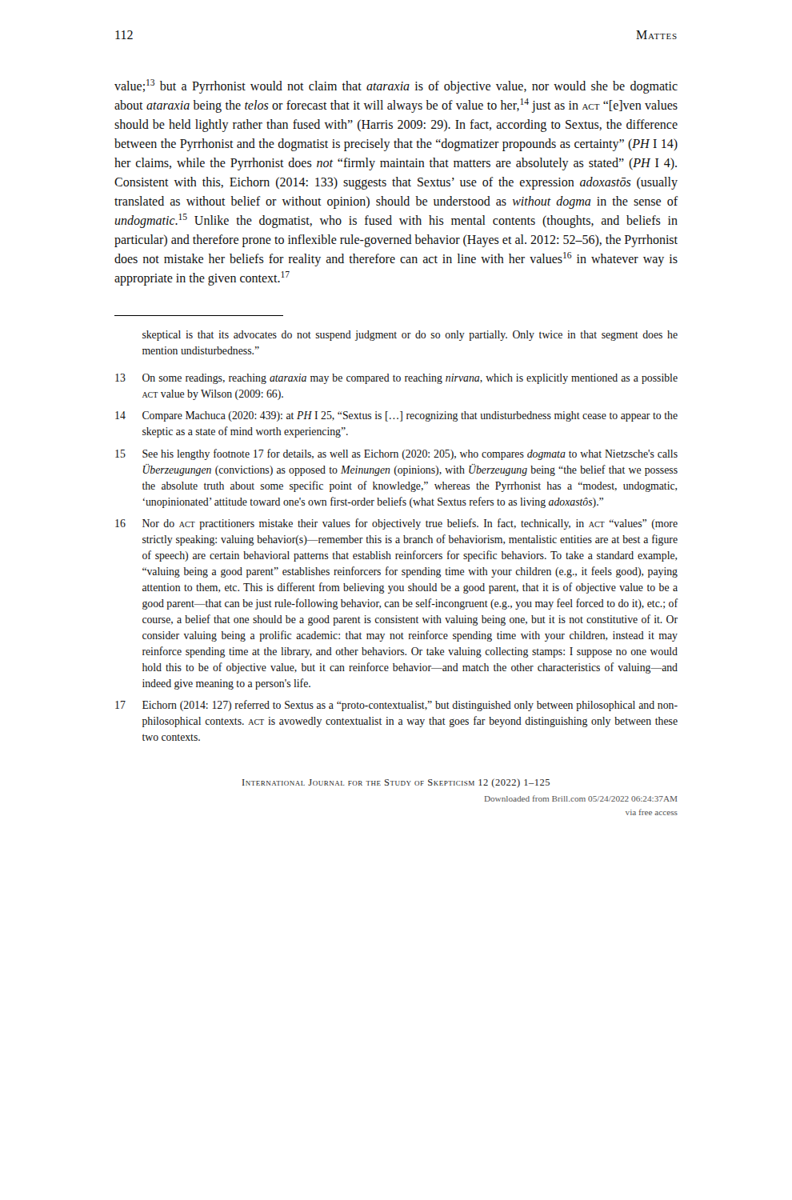112 Mattes
value;13 but a Pyrrhonist would not claim that ataraxia is of objective value, nor would she be dogmatic about ataraxia being the telos or forecast that it will always be of value to her,14 just as in act “[e]ven values should be held lightly rather than fused with” (Harris 2009: 29). In fact, according to Sextus, the difference between the Pyrrhonist and the dogmatist is precisely that the “dogmatizer propounds as certainty” (PH I 14) her claims, while the Pyrrhonist does not “firmly maintain that matters are absolutely as stated” (PH I 4). Consistent with this, Eichorn (2014: 133) suggests that Sextus’ use of the expression adoxastōs (usually translated as without belief or without opinion) should be understood as without dogma in the sense of undogmatic.15 Unlike the dogmatist, who is fused with his mental contents (thoughts, and beliefs in particular) and therefore prone to inflexible rule-governed behavior (Hayes et al. 2012: 52–56), the Pyrrhonist does not mistake her beliefs for reality and therefore can act in line with her values16 in whatever way is appropriate in the given context.17
skeptical is that its advocates do not suspend judgment or do so only partially. Only twice in that segment does he mention undisturbedness.”
13 On some readings, reaching ataraxia may be compared to reaching nirvana, which is explicitly mentioned as a possible act value by Wilson (2009: 66).
14 Compare Machuca (2020: 439): at PH I 25, “Sextus is […] recognizing that undisturbedness might cease to appear to the skeptic as a state of mind worth experiencing”.
15 See his lengthy footnote 17 for details, as well as Eichorn (2020: 205), who compares dogmata to what Nietzsche's calls Überzeugungen (convictions) as opposed to Meinungen (opinions), with Überzeugung being “the belief that we possess the absolute truth about some specific point of knowledge,” whereas the Pyrrhonist has a “modest, undogmatic, ‘unopinionated’ attitude toward one's own first-order beliefs (what Sextus refers to as living adoxastôs).”
16 Nor do act practitioners mistake their values for objectively true beliefs. In fact, technically, in act “values” (more strictly speaking: valuing behavior(s)—remember this is a branch of behaviorism, mentalistic entities are at best a figure of speech) are certain behavioral patterns that establish reinforcers for specific behaviors. To take a standard example, “valuing being a good parent” establishes reinforcers for spending time with your children (e.g., it feels good), paying attention to them, etc. This is different from believing you should be a good parent, that it is of objective value to be a good parent—that can be just rule-following behavior, can be self-incongruent (e.g., you may feel forced to do it), etc.; of course, a belief that one should be a good parent is consistent with valuing being one, but it is not constitutive of it. Or consider valuing being a prolific academic: that may not reinforce spending time with your children, instead it may reinforce spending time at the library, and other behaviors. Or take valuing collecting stamps: I suppose no one would hold this to be of objective value, but it can reinforce behavior—and match the other characteristics of valuing—and indeed give meaning to a person's life.
17 Eichorn (2014: 127) referred to Sextus as a “proto-contextualist,” but distinguished only between philosophical and non-philosophical contexts. act is avowedly contextualist in a way that goes far beyond distinguishing only between these two contexts.
International Journal for the Study of Skepticism 12 (2022) 1–125 Downloaded from Brill.com 05/24/2022 06:24:37AM
via free access